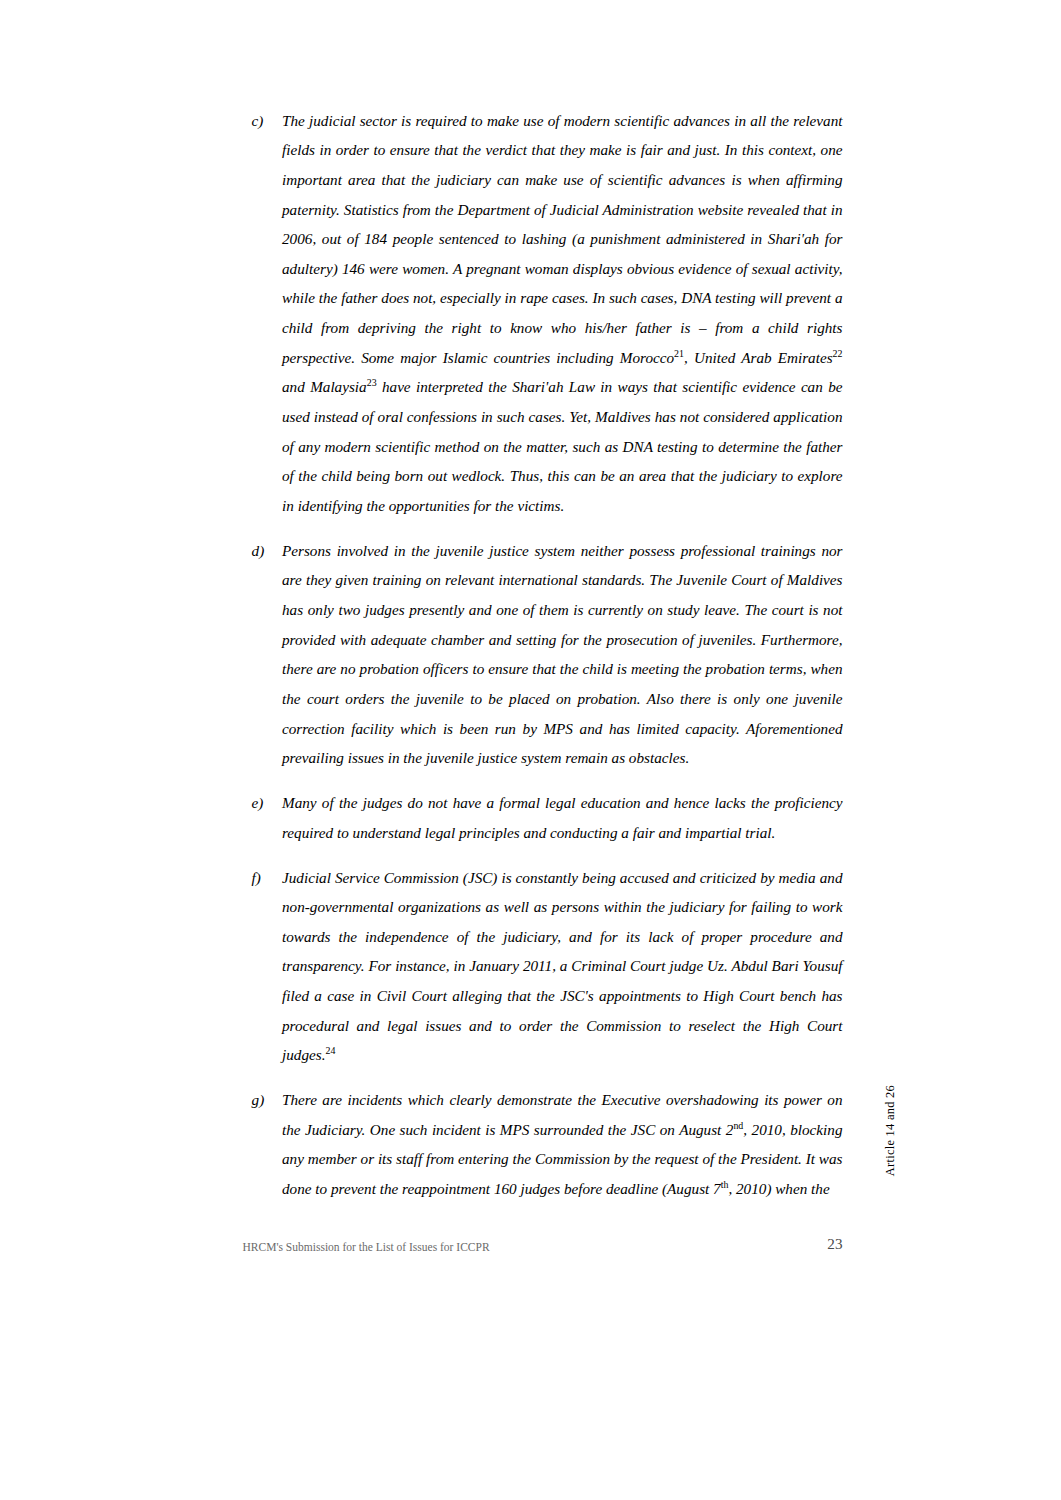c)
The judicial sector is required to make use of modern scientific advances in all the relevant fields in order to ensure that the verdict that they make is fair and just. In this context, one important area that the judiciary can make use of scientific advances is when affirming paternity. Statistics from the Department of Judicial Administration website revealed that in 2006, out of 184 people sentenced to lashing (a punishment administered in Shari'ah for adultery) 146 were women. A pregnant woman displays obvious evidence of sexual activity, while the father does not, especially in rape cases. In such cases, DNA testing will prevent a child from depriving the right to know who his/her father is – from a child rights perspective. Some major Islamic countries including Morocco21, United Arab Emirates22 and Malaysia23 have interpreted the Shari'ah Law in ways that scientific evidence can be used instead of oral confessions in such cases. Yet, Maldives has not considered application of any modern scientific method on the matter, such as DNA testing to determine the father of the child being born out wedlock. Thus, this can be an area that the judiciary to explore in identifying the opportunities for the victims.
d)
Persons involved in the juvenile justice system neither possess professional trainings nor are they given training on relevant international standards. The Juvenile Court of Maldives has only two judges presently and one of them is currently on study leave. The court is not provided with adequate chamber and setting for the prosecution of juveniles. Furthermore, there are no probation officers to ensure that the child is meeting the probation terms, when the court orders the juvenile to be placed on probation. Also there is only one juvenile correction facility which is been run by MPS and has limited capacity. Aforementioned prevailing issues in the juvenile justice system remain as obstacles.
e)
Many of the judges do not have a formal legal education and hence lacks the proficiency required to understand legal principles and conducting a fair and impartial trial.
f)
Judicial Service Commission (JSC) is constantly being accused and criticized by media and non-governmental organizations as well as persons within the judiciary for failing to work towards the independence of the judiciary, and for its lack of proper procedure and transparency. For instance, in January 2011, a Criminal Court judge Uz. Abdul Bari Yousuf filed a case in Civil Court alleging that the JSC's appointments to High Court bench has procedural and legal issues and to order the Commission to reselect the High Court judges.24
g)
There are incidents which clearly demonstrate the Executive overshadowing its power on the Judiciary. One such incident is MPS surrounded the JSC on August 2nd, 2010, blocking any member or its staff from entering the Commission by the request of the President. It was done to prevent the reappointment 160 judges before deadline (August 7th, 2010) when the
Article 14 and 26
HRCM's Submission for the List of Issues for ICCPR
23